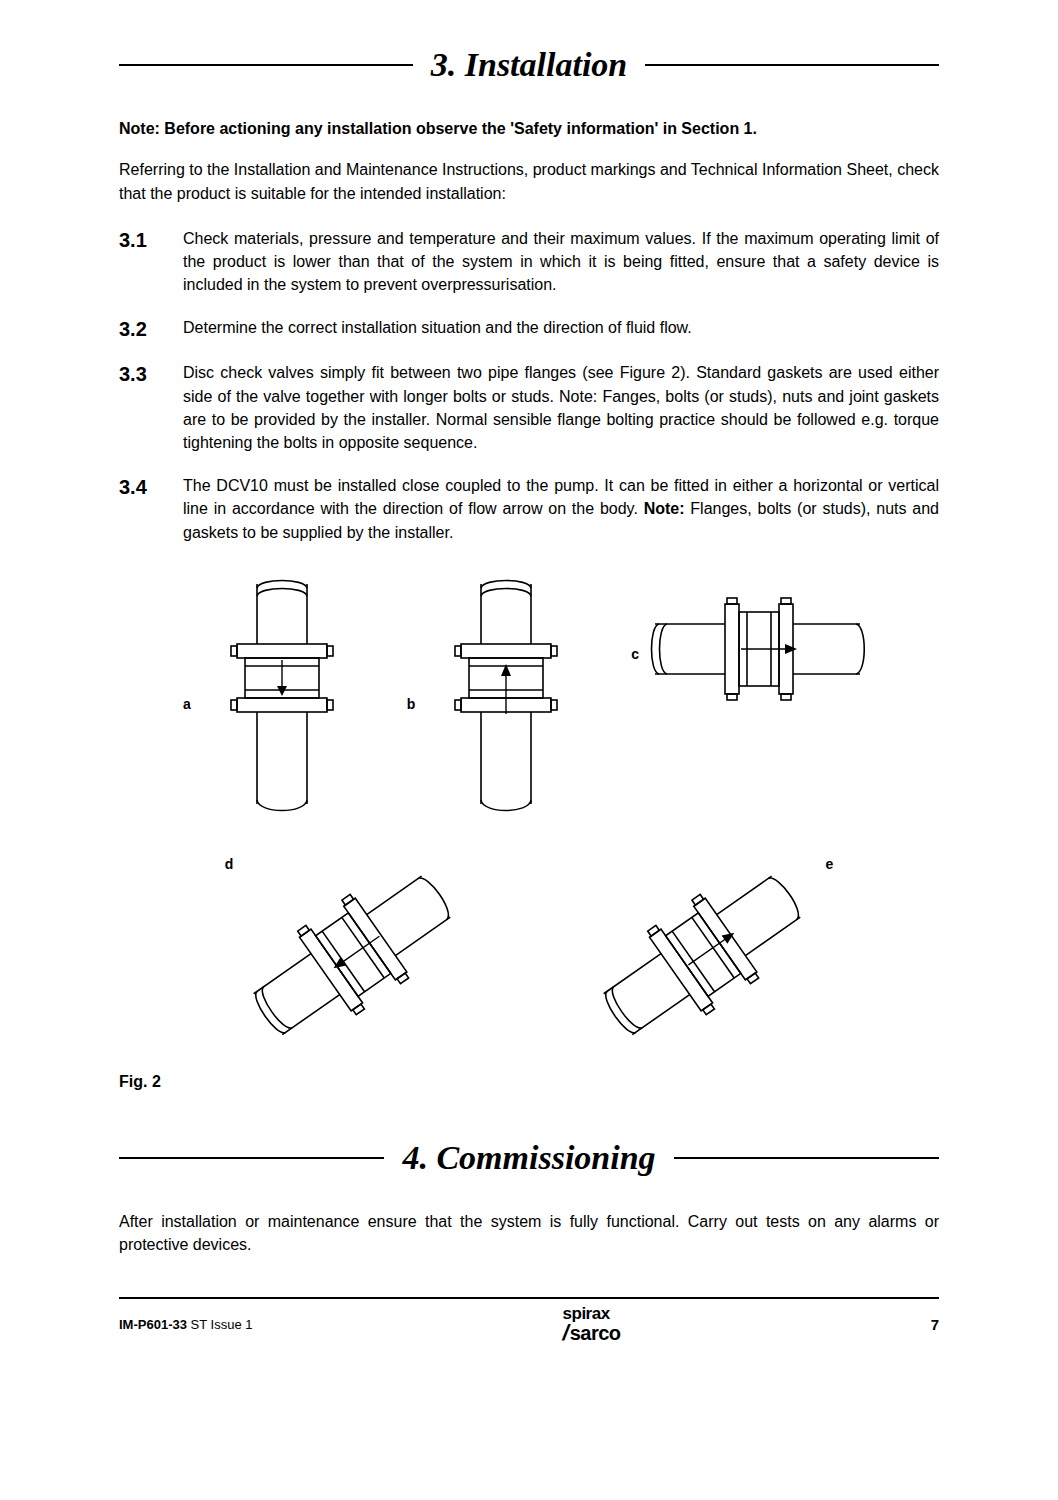3. Installation
Note: Before actioning any installation observe the 'Safety information' in Section 1.
Referring to the Installation and Maintenance Instructions, product markings and Technical Information Sheet, check that the product is suitable for the intended installation:
3.1
Check materials, pressure and temperature and their maximum values. If the maximum operating limit of the product is lower than that of the system in which it is being fitted, ensure that a safety device is included in the system to prevent overpressurisation.
3.2
Determine the correct installation situation and the direction of fluid flow.
3.3
Disc check valves simply fit between two pipe flanges (see Figure 2). Standard gaskets are used either side of the valve together with longer bolts or studs. Note: Fanges, bolts (or studs), nuts and joint gaskets are to be provided by the installer. Normal sensible flange bolting practice should be followed e.g. torque tightening the bolts in opposite sequence.
3.4
The DCV10 must be installed close coupled to the pump. It can be fitted in either a horizontal or vertical line in accordance with the direction of flow arrow on the body. Note: Flanges, bolts (or studs), nuts and gaskets to be supplied by the installer.
a
b
c
d
e
Fig. 2
4. Commissioning
After installation or maintenance ensure that the system is fully functional. Carry out tests on any alarms or protective devices.
IM-P601-33 ST Issue 1
spirax /sarco
7